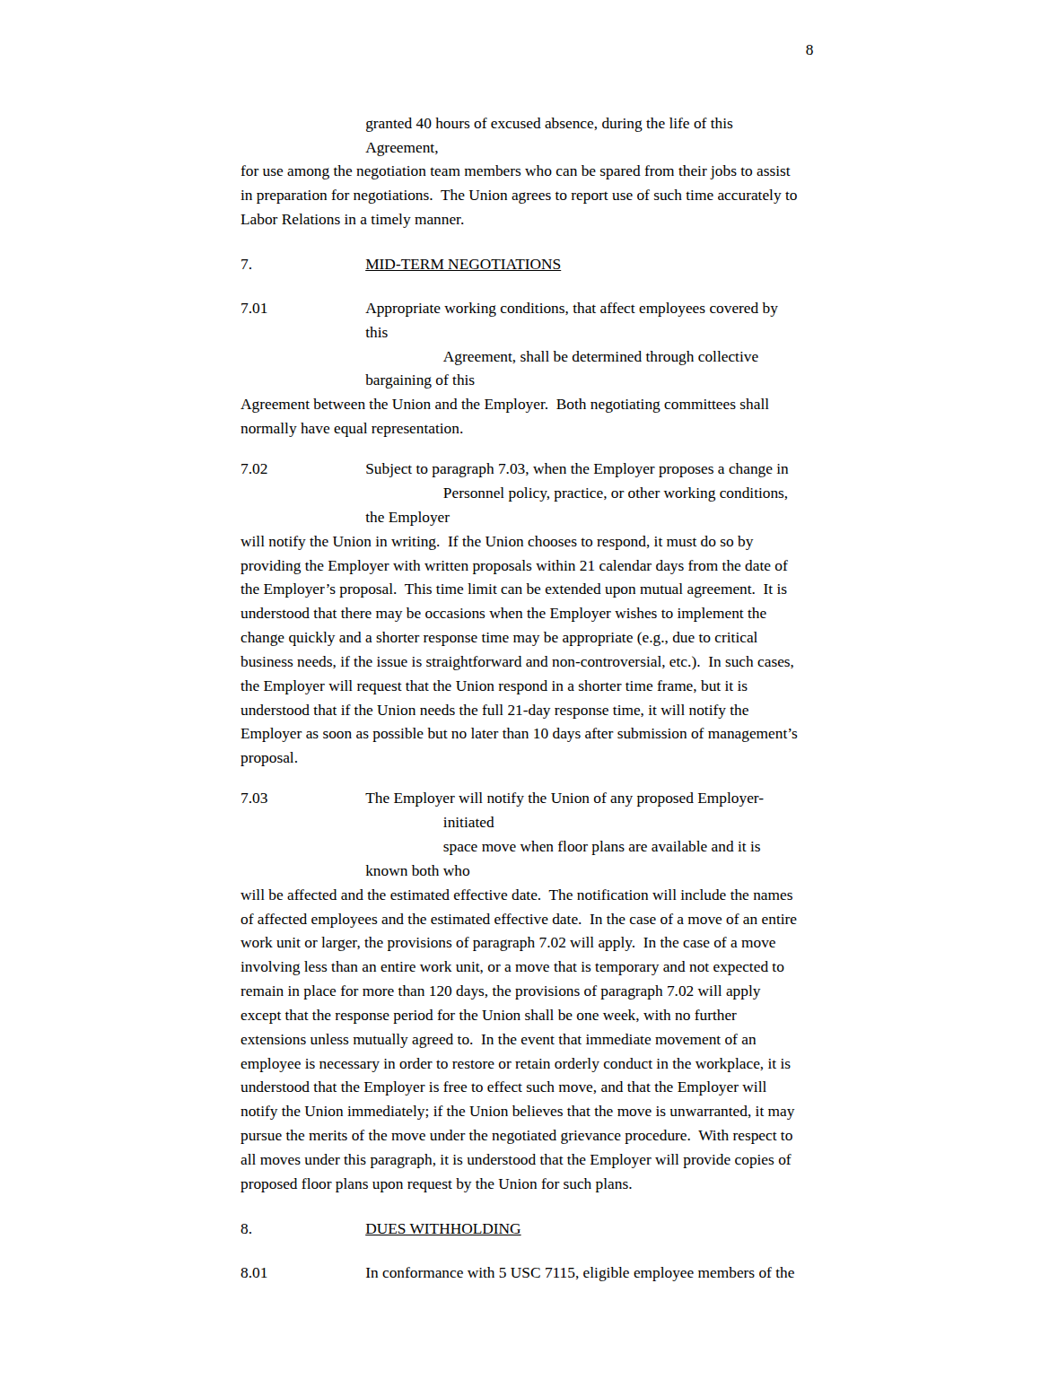8
granted 40 hours of excused absence, during the life of this Agreement, for use among the negotiation team members who can be spared from their jobs to assist in preparation for negotiations. The Union agrees to report use of such time accurately to Labor Relations in a timely manner.
7. MID-TERM NEGOTIATIONS
7.01 Appropriate working conditions, that affect employees covered by this Agreement, shall be determined through collective bargaining of this Agreement between the Union and the Employer. Both negotiating committees shall normally have equal representation.
7.02 Subject to paragraph 7.03, when the Employer proposes a change in Personnel policy, practice, or other working conditions, the Employer will notify the Union in writing. If the Union chooses to respond, it must do so by providing the Employer with written proposals within 21 calendar days from the date of the Employer’s proposal. This time limit can be extended upon mutual agreement. It is understood that there may be occasions when the Employer wishes to implement the change quickly and a shorter response time may be appropriate (e.g., due to critical business needs, if the issue is straightforward and non-controversial, etc.). In such cases, the Employer will request that the Union respond in a shorter time frame, but it is understood that if the Union needs the full 21-day response time, it will notify the Employer as soon as possible but no later than 10 days after submission of management’s proposal.
7.03 The Employer will notify the Union of any proposed Employer- initiated space move when floor plans are available and it is known both who will be affected and the estimated effective date. The notification will include the names of affected employees and the estimated effective date. In the case of a move of an entire work unit or larger, the provisions of paragraph 7.02 will apply. In the case of a move involving less than an entire work unit, or a move that is temporary and not expected to remain in place for more than 120 days, the provisions of paragraph 7.02 will apply except that the response period for the Union shall be one week, with no further extensions unless mutually agreed to. In the event that immediate movement of an employee is necessary in order to restore or retain orderly conduct in the workplace, it is understood that the Employer is free to effect such move, and that the Employer will notify the Union immediately; if the Union believes that the move is unwarranted, it may pursue the merits of the move under the negotiated grievance procedure. With respect to all moves under this paragraph, it is understood that the Employer will provide copies of proposed floor plans upon request by the Union for such plans.
8. DUES WITHHOLDING
8.01 In conformance with 5 USC 7115, eligible employee members of the